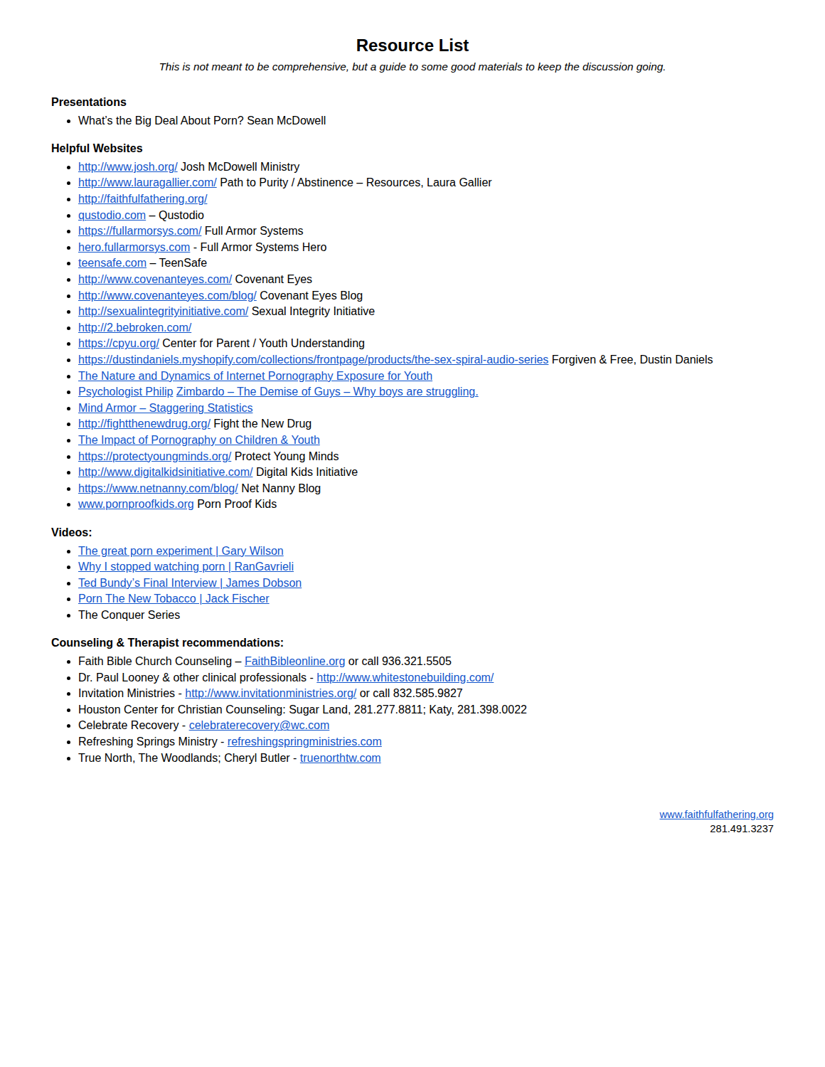Resource List
This is not meant to be comprehensive, but a guide to some good materials to keep the discussion going.
Presentations
What’s the Big Deal About Porn? Sean McDowell
Helpful Websites
http://www.josh.org/ Josh McDowell Ministry
http://www.lauragallier.com/ Path to Purity / Abstinence – Resources, Laura Gallier
http://faithfulfathering.org/
qustodio.com – Qustodio
https://fullarmorsys.com/ Full Armor Systems
hero.fullarmorsys.com - Full Armor Systems Hero
teensafe.com – TeenSafe
http://www.covenanteyes.com/ Covenant Eyes
http://www.covenanteyes.com/blog/ Covenant Eyes Blog
http://sexualintegrityinitiative.com/ Sexual Integrity Initiative
http://2.bebroken.com/
https://cpyu.org/ Center for Parent / Youth Understanding
https://dustindaniels.myshopify.com/collections/frontpage/products/the-sex-spiral-audio-series Forgiven & Free, Dustin Daniels
The Nature and Dynamics of Internet Pornography Exposure for Youth
Psychologist Philip Zimbardo – The Demise of Guys – Why boys are struggling.
Mind Armor – Staggering Statistics
http://fightthenewdrug.org/ Fight the New Drug
The Impact of Pornography on Children & Youth
https://protectyoungminds.org/ Protect Young Minds
http://www.digitalkidsinitiative.com/ Digital Kids Initiative
https://www.netnanny.com/blog/ Net Nanny Blog
www.pornproofkids.org Porn Proof Kids
Videos:
The great porn experiment | Gary Wilson
Why I stopped watching porn | RanGavrieli
Ted Bundy’s Final Interview | James Dobson
Porn The New Tobacco | Jack Fischer
The Conquer Series
Counseling & Therapist recommendations:
Faith Bible Church Counseling – FaithBibleonline.org or call 936.321.5505
Dr. Paul Looney & other clinical professionals - http://www.whitestonebuilding.com/
Invitation Ministries - http://www.invitationministries.org/ or call 832.585.9827
Houston Center for Christian Counseling: Sugar Land, 281.277.8811; Katy, 281.398.0022
Celebrate Recovery - celebraterecovery@wc.com
Refreshing Springs Ministry - refreshingspringministries.com
True North, The Woodlands; Cheryl Butler - truenorthtw.com
www.faithfulfathering.org
281.491.3237